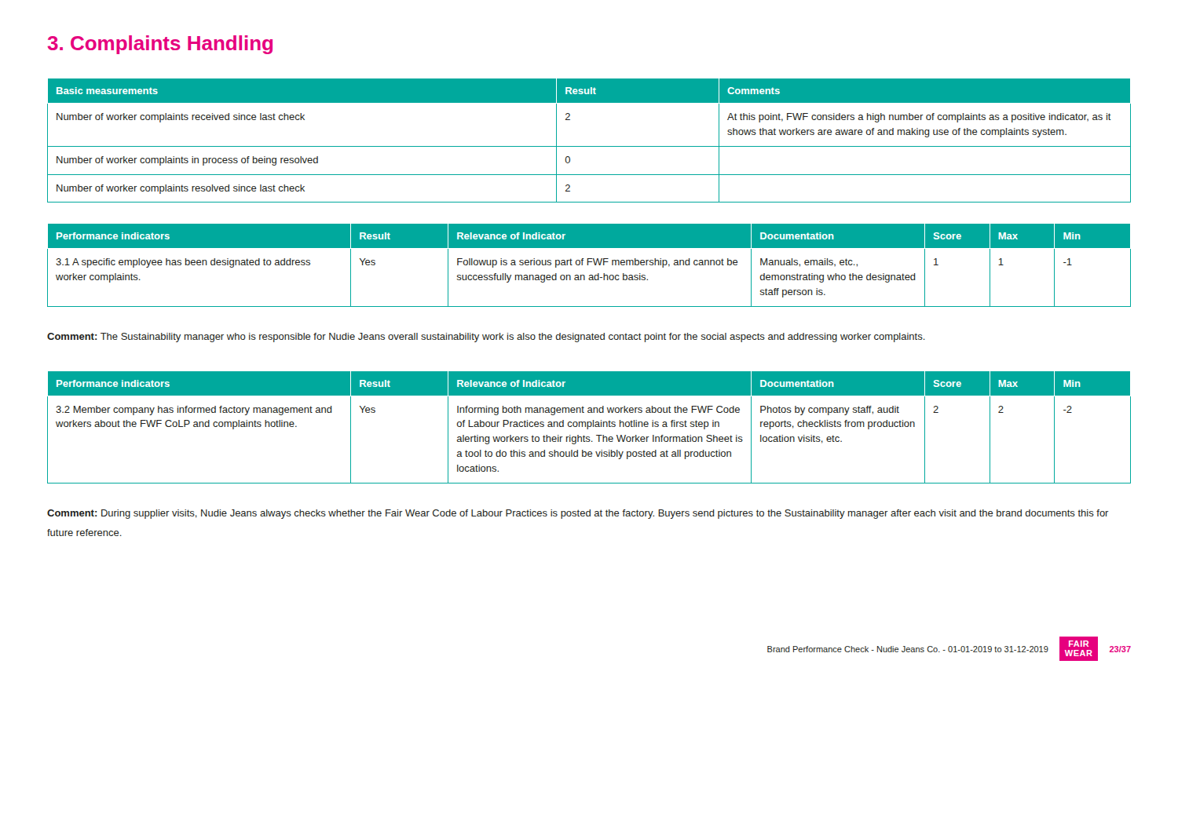3. Complaints Handling
| Basic measurements | Result | Comments |
| --- | --- | --- |
| Number of worker complaints received since last check | 2 | At this point, FWF considers a high number of complaints as a positive indicator, as it shows that workers are aware of and making use of the complaints system. |
| Number of worker complaints in process of being resolved | 0 | |
| Number of worker complaints resolved since last check | 2 | |
| Performance indicators | Result | Relevance of Indicator | Documentation | Score | Max | Min |
| --- | --- | --- | --- | --- | --- | --- |
| 3.1 A specific employee has been designated to address worker complaints. | Yes | Followup is a serious part of FWF membership, and cannot be successfully managed on an ad-hoc basis. | Manuals, emails, etc., demonstrating who the designated staff person is. | 1 | 1 | -1 |
Comment: The Sustainability manager who is responsible for Nudie Jeans overall sustainability work is also the designated contact point for the social aspects and addressing worker complaints.
| Performance indicators | Result | Relevance of Indicator | Documentation | Score | Max | Min |
| --- | --- | --- | --- | --- | --- | --- |
| 3.2 Member company has informed factory management and workers about the FWF CoLP and complaints hotline. | Yes | Informing both management and workers about the FWF Code of Labour Practices and complaints hotline is a first step in alerting workers to their rights. The Worker Information Sheet is a tool to do this and should be visibly posted at all production locations. | Photos by company staff, audit reports, checklists from production location visits, etc. | 2 | 2 | -2 |
Comment: During supplier visits, Nudie Jeans always checks whether the Fair Wear Code of Labour Practices is posted at the factory. Buyers send pictures to the Sustainability manager after each visit and the brand documents this for future reference.
Brand Performance Check - Nudie Jeans Co. - 01-01-2019 to 31-12-2019 FAIR
WEAR 23/37